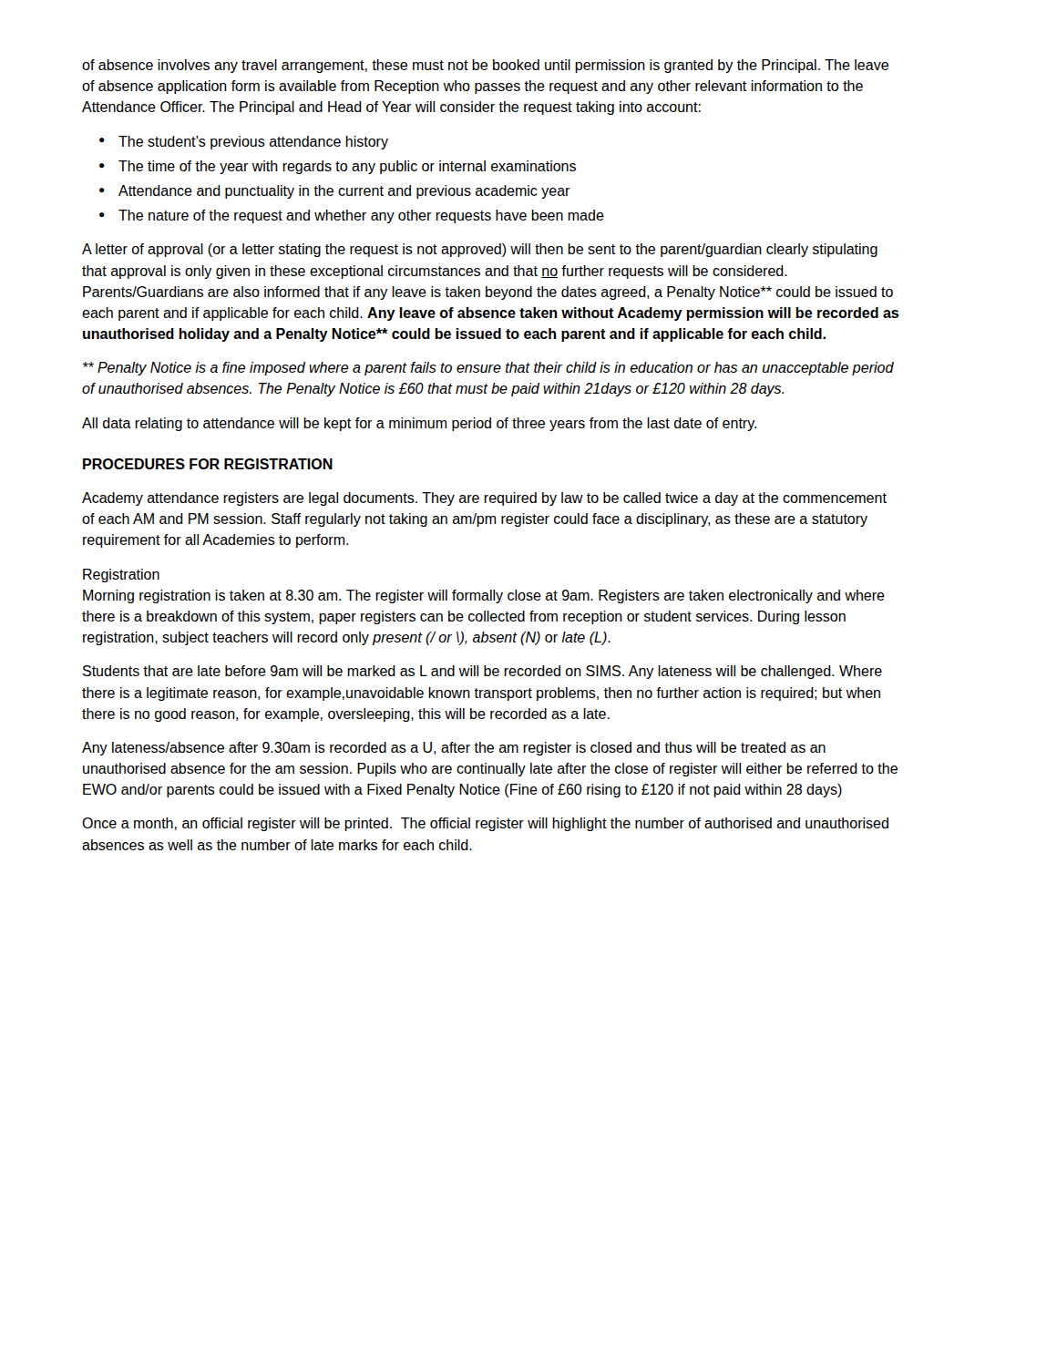of absence involves any travel arrangement, these must not be booked until permission is granted by the Principal. The leave of absence application form is available from Reception who passes the request and any other relevant information to the Attendance Officer. The Principal and Head of Year will consider the request taking into account:
The student’s previous attendance history
The time of the year with regards to any public or internal examinations
Attendance and punctuality in the current and previous academic year
The nature of the request and whether any other requests have been made
A letter of approval (or a letter stating the request is not approved) will then be sent to the parent/guardian clearly stipulating that approval is only given in these exceptional circumstances and that no further requests will be considered. Parents/Guardians are also informed that if any leave is taken beyond the dates agreed, a Penalty Notice** could be issued to each parent and if applicable for each child. Any leave of absence taken without Academy permission will be recorded as unauthorised holiday and a Penalty Notice** could be issued to each parent and if applicable for each child.
** Penalty Notice is a fine imposed where a parent fails to ensure that their child is in education or has an unacceptable period of unauthorised absences. The Penalty Notice is £60 that must be paid within 21days or £120 within 28 days.
All data relating to attendance will be kept for a minimum period of three years from the last date of entry.
PROCEDURES FOR REGISTRATION
Academy attendance registers are legal documents. They are required by law to be called twice a day at the commencement of each AM and PM session. Staff regularly not taking an am/pm register could face a disciplinary, as these are a statutory requirement for all Academies to perform.
Registration
Morning registration is taken at 8.30 am. The register will formally close at 9am. Registers are taken electronically and where there is a breakdown of this system, paper registers can be collected from reception or student services. During lesson registration, subject teachers will record only present (/ or \), absent (N) or late (L).
Students that are late before 9am will be marked as L and will be recorded on SIMS. Any lateness will be challenged. Where there is a legitimate reason, for example,unavoidable known transport problems, then no further action is required; but when there is no good reason, for example, oversleeping, this will be recorded as a late.
Any lateness/absence after 9.30am is recorded as a U, after the am register is closed and thus will be treated as an unauthorised absence for the am session. Pupils who are continually late after the close of register will either be referred to the EWO and/or parents could be issued with a Fixed Penalty Notice (Fine of £60 rising to £120 if not paid within 28 days)
Once a month, an official register will be printed. The official register will highlight the number of authorised and unauthorised absences as well as the number of late marks for each child.